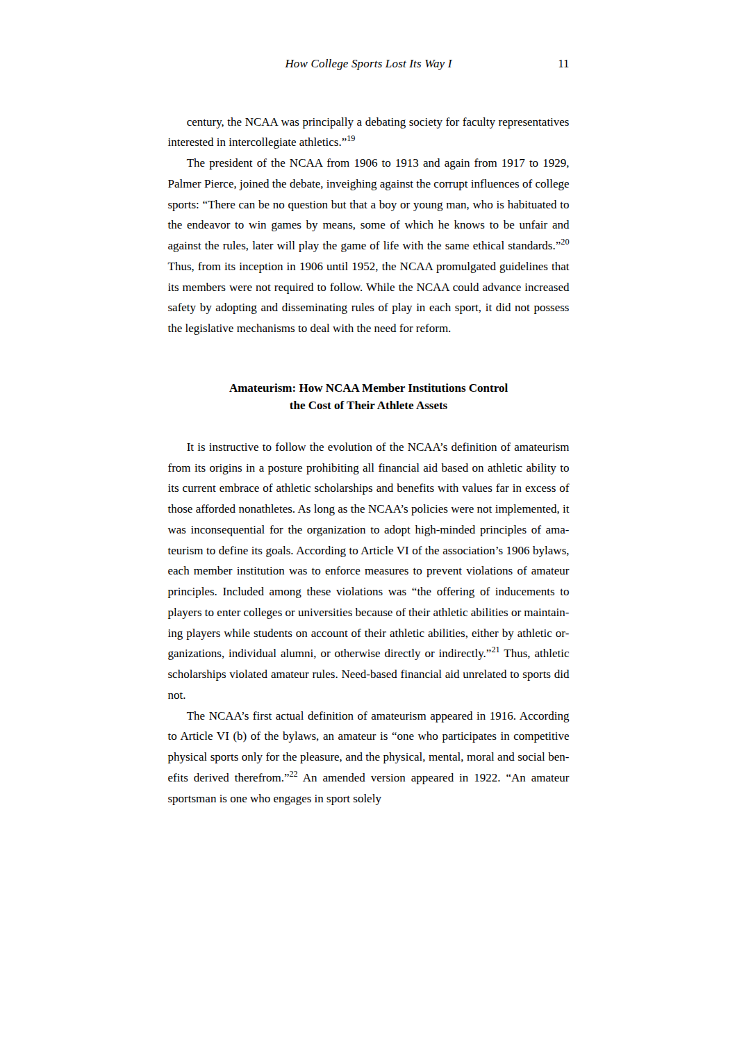How College Sports Lost Its Way I 11
century, the NCAA was principally a debating society for faculty representatives interested in intercollegiate athletics.”19
The president of the NCAA from 1906 to 1913 and again from 1917 to 1929, Palmer Pierce, joined the debate, inveighing against the corrupt influences of college sports: “There can be no question but that a boy or young man, who is habituated to the endeavor to win games by means, some of which he knows to be unfair and against the rules, later will play the game of life with the same ethical standards.”20 Thus, from its inception in 1906 until 1952, the NCAA promulgated guidelines that its members were not required to follow. While the NCAA could advance increased safety by adopting and disseminating rules of play in each sport, it did not possess the legislative mechanisms to deal with the need for reform.
Amateurism: How NCAA Member Institutions Control
the Cost of Their Athlete Assets
It is instructive to follow the evolution of the NCAA’s definition of amateurism from its origins in a posture prohibiting all financial aid based on athletic ability to its current embrace of athletic scholarships and benefits with values far in excess of those afforded nonathletes. As long as the NCAA’s policies were not implemented, it was inconsequential for the organization to adopt high-minded principles of amateurism to define its goals. According to Article VI of the association’s 1906 bylaws, each member institution was to enforce measures to prevent violations of amateur principles. Included among these violations was “the offering of inducements to players to enter colleges or universities because of their athletic abilities or maintaining players while students on account of their athletic abilities, either by athletic organizations, individual alumni, or otherwise directly or indirectly.”21 Thus, athletic scholarships violated amateur rules. Need-based financial aid unrelated to sports did not.
The NCAA’s first actual definition of amateurism appeared in 1916. According to Article VI (b) of the bylaws, an amateur is “one who participates in competitive physical sports only for the pleasure, and the physical, mental, moral and social benefits derived therefrom.”22 An amended version appeared in 1922. “An amateur sportsman is one who engages in sport solely